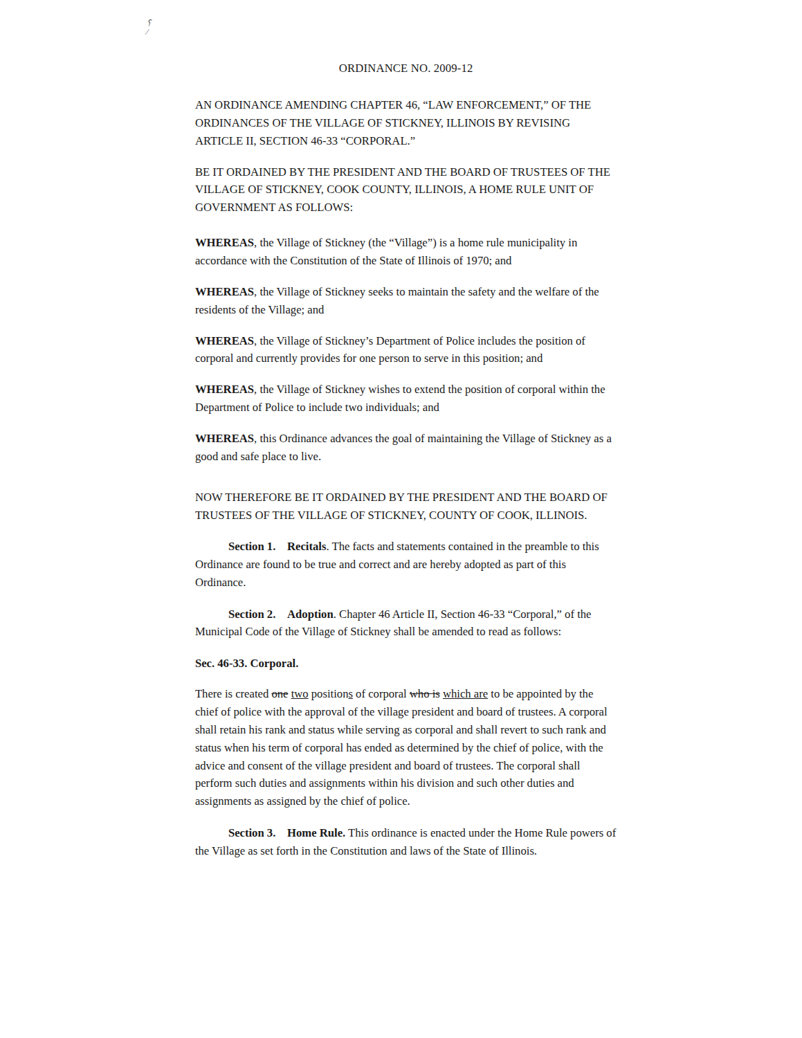⸮
∕
ORDINANCE NO. 2009-12
AN ORDINANCE AMENDING CHAPTER 46, “LAW ENFORCEMENT,” OF THE ORDINANCES OF THE VILLAGE OF STICKNEY, ILLINOIS BY REVISING ARTICLE II, SECTION 46-33 “CORPORAL.”
BE IT ORDAINED BY THE PRESIDENT AND THE BOARD OF TRUSTEES OF THE VILLAGE OF STICKNEY, COOK COUNTY, ILLINOIS, A HOME RULE UNIT OF GOVERNMENT AS FOLLOWS:
WHEREAS, the Village of Stickney (the “Village”) is a home rule municipality in accordance with the Constitution of the State of Illinois of 1970; and
WHEREAS, the Village of Stickney seeks to maintain the safety and the welfare of the residents of the Village; and
WHEREAS, the Village of Stickney’s Department of Police includes the position of corporal and currently provides for one person to serve in this position; and
WHEREAS, the Village of Stickney wishes to extend the position of corporal within the Department of Police to include two individuals; and
WHEREAS, this Ordinance advances the goal of maintaining the Village of Stickney as a good and safe place to live.
NOW THEREFORE BE IT ORDAINED BY THE PRESIDENT AND THE BOARD OF TRUSTEES OF THE VILLAGE OF STICKNEY, COUNTY OF COOK, ILLINOIS.
Section 1. Recitals. The facts and statements contained in the preamble to this Ordinance are found to be true and correct and are hereby adopted as part of this Ordinance.
Section 2. Adoption. Chapter 46 Article II, Section 46-33 “Corporal,” of the Municipal Code of the Village of Stickney shall be amended to read as follows:
Sec. 46-33. Corporal.
There is created one two positions of corporal who is which are to be appointed by the chief of police with the approval of the village president and board of trustees. A corporal shall retain his rank and status while serving as corporal and shall revert to such rank and status when his term of corporal has ended as determined by the chief of police, with the advice and consent of the village president and board of trustees. The corporal shall perform such duties and assignments within his division and such other duties and assignments as assigned by the chief of police.
Section 3. Home Rule. This ordinance is enacted under the Home Rule powers of the Village as set forth in the Constitution and laws of the State of Illinois.